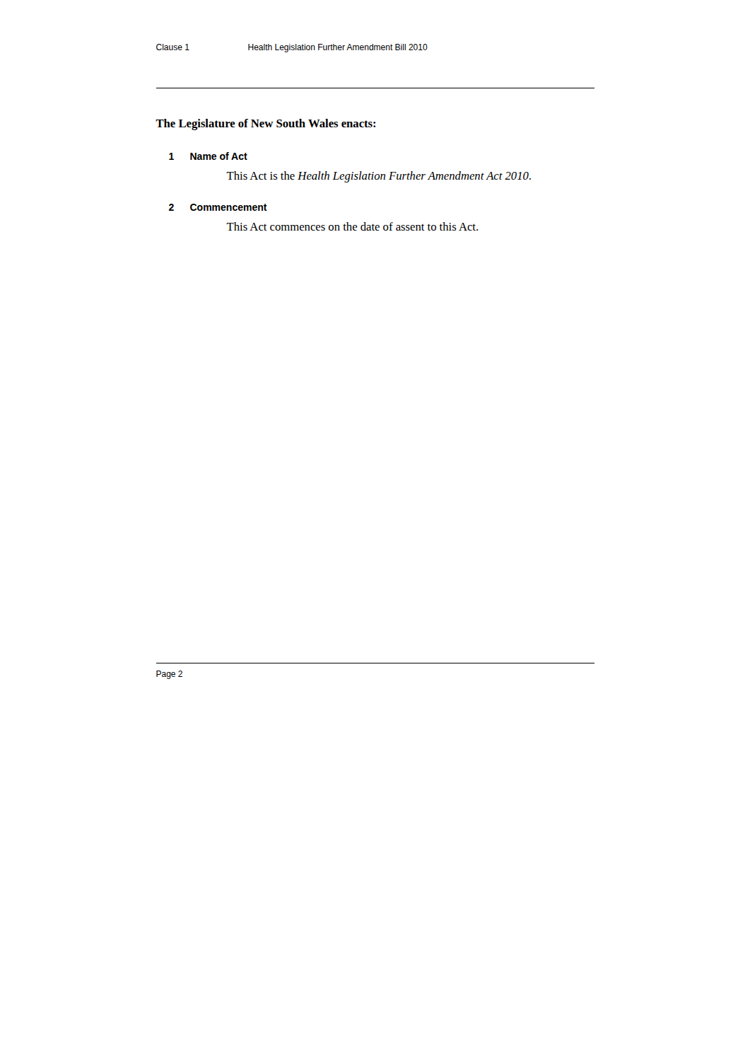Clause 1
Health Legislation Further Amendment Bill 2010
The Legislature of New South Wales enacts:
1
Name of Act
This Act is the Health Legislation Further Amendment Act 2010.
2
Commencement
This Act commences on the date of assent to this Act.
Page 2